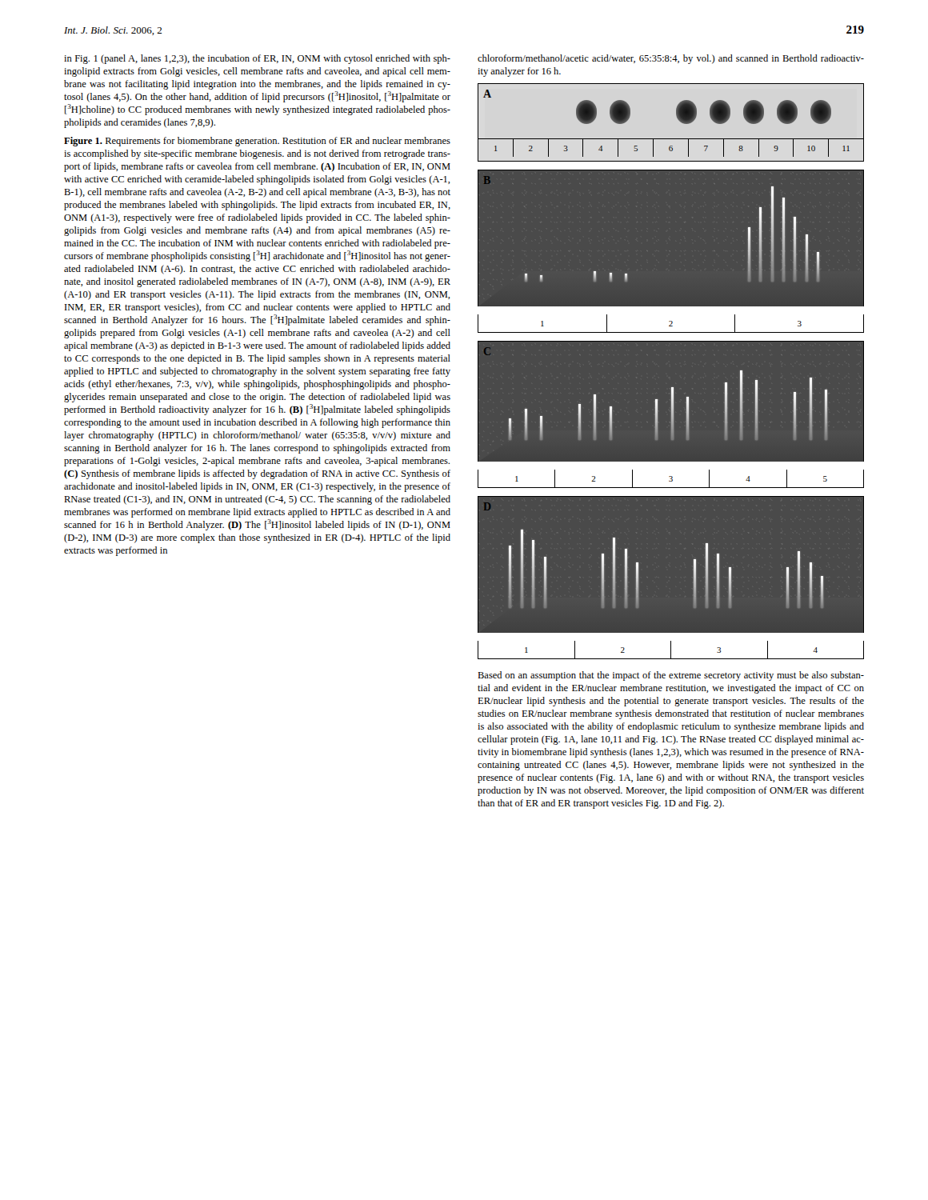Int. J. Biol. Sci. 2006, 2
219
in Fig. 1 (panel A, lanes 1,2,3), the incubation of ER, IN, ONM with cytosol enriched with sphingolipid extracts from Golgi vesicles, cell membrane rafts and caveolea, and apical cell membrane was not facilitating lipid integration into the membranes, and the lipids remained in cytosol (lanes 4,5). On the other hand, addition of lipid precursors ([3H]inositol, [3H]palmitate or [3H]choline) to CC produced membranes with newly synthesized integrated radiolabeled phospholipids and ceramides (lanes 7,8,9).
Figure 1. Requirements for biomembrane generation. Restitution of ER and nuclear membranes is accomplished by site-specific membrane biogenesis. and is not derived from retrograde transport of lipids, membrane rafts or caveolea from cell membrane. (A) Incubation of ER, IN, ONM with active CC enriched with ceramide-labeled sphingolipids isolated from Golgi vesicles (A-1, B-1), cell membrane rafts and caveolea (A-2, B-2) and cell apical membrane (A-3, B-3), has not produced the membranes labeled with sphingolipids. The lipid extracts from incubated ER, IN, ONM (A1-3), respectively were free of radiolabeled lipids provided in CC. The labeled sphingolipids from Golgi vesicles and membrane rafts (A4) and from apical membranes (A5) remained in the CC. The incubation of INM with nuclear contents enriched with radiolabeled precursors of membrane phospholipids consisting [3H] arachidonate and [3H]inositol has not generated radiolabeled INM (A-6). In contrast, the active CC enriched with radiolabeled arachidonate, and inositol generated radiolabeled membranes of IN (A-7), ONM (A-8), INM (A-9), ER (A-10) and ER transport vesicles (A-11). The lipid extracts from the membranes (IN, ONM, INM, ER, ER transport vesicles), from CC and nuclear contents were applied to HPTLC and scanned in Berthold Analyzer for 16 hours. The [3H]palmitate labeled ceramides and sphingolipids prepared from Golgi vesicles (A-1) cell membrane rafts and caveolea (A-2) and cell apical membrane (A-3) as depicted in B-1-3 were used. The amount of radiolabeled lipids added to CC corresponds to the one depicted in B. The lipid samples shown in A represents material applied to HPTLC and subjected to chromatography in the solvent system separating free fatty acids (ethyl ether/hexanes, 7:3, v/v), while sphingolipids, phosphosphingolipids and phosphoglycerides remain unseparated and close to the origin. The detection of radiolabeled lipid was performed in Berthold radioactivity analyzer for 16 h. (B) [3H]palmitate labeled sphingolipids corresponding to the amount used in incubation described in A following high performance thin layer chromatography (HPTLC) in chloroform/methanol/ water (65:35:8, v/v/v) mixture and scanning in Berthold analyzer for 16 h. The lanes correspond to sphingolipids extracted from preparations of 1-Golgi vesicles, 2-apical membrane rafts and caveolea, 3-apical membranes. (C) Synthesis of membrane lipids is affected by degradation of RNA in active CC. Synthesis of arachidonate and inositol-labeled lipids in IN, ONM, ER (C1-3) respectively, in the presence of RNase treated (C1-3), and IN, ONM in untreated (C-4, 5) CC. The scanning of the radiolabeled membranes was performed on membrane lipid extracts applied to HPTLC as described in A and scanned for 16 h in Berthold Analyzer. (D) The [3H]inositol labeled lipids of IN (D-1), ONM (D-2), INM (D-3) are more complex than those synthesized in ER (D-4). HPTLC of the lipid extracts was performed in
chloroform/methanol/acetic acid/water, 65:35:8:4, by vol.) and scanned in Berthold radioactivity analyzer for 16 h.
A
1234567891011
B
123
C
12345
D
1234
Based on an assumption that the impact of the extreme secretory activity must be also substantial and evident in the ER/nuclear membrane restitution, we investigated the impact of CC on ER/nuclear lipid synthesis and the potential to generate transport vesicles. The results of the studies on ER/nuclear membrane synthesis demonstrated that restitution of nuclear membranes is also associated with the ability of endoplasmic reticulum to synthesize membrane lipids and cellular protein (Fig. 1A, lane 10,11 and Fig. 1C). The RNase treated CC displayed minimal activity in biomembrane lipid synthesis (lanes 1,2,3), which was resumed in the presence of RNA-containing untreated CC (lanes 4,5). However, membrane lipids were not synthesized in the presence of nuclear contents (Fig. 1A, lane 6) and with or without RNA, the transport vesicles production by IN was not observed. Moreover, the lipid composition of ONM/ER was different than that of ER and ER transport vesicles Fig. 1D and Fig. 2).